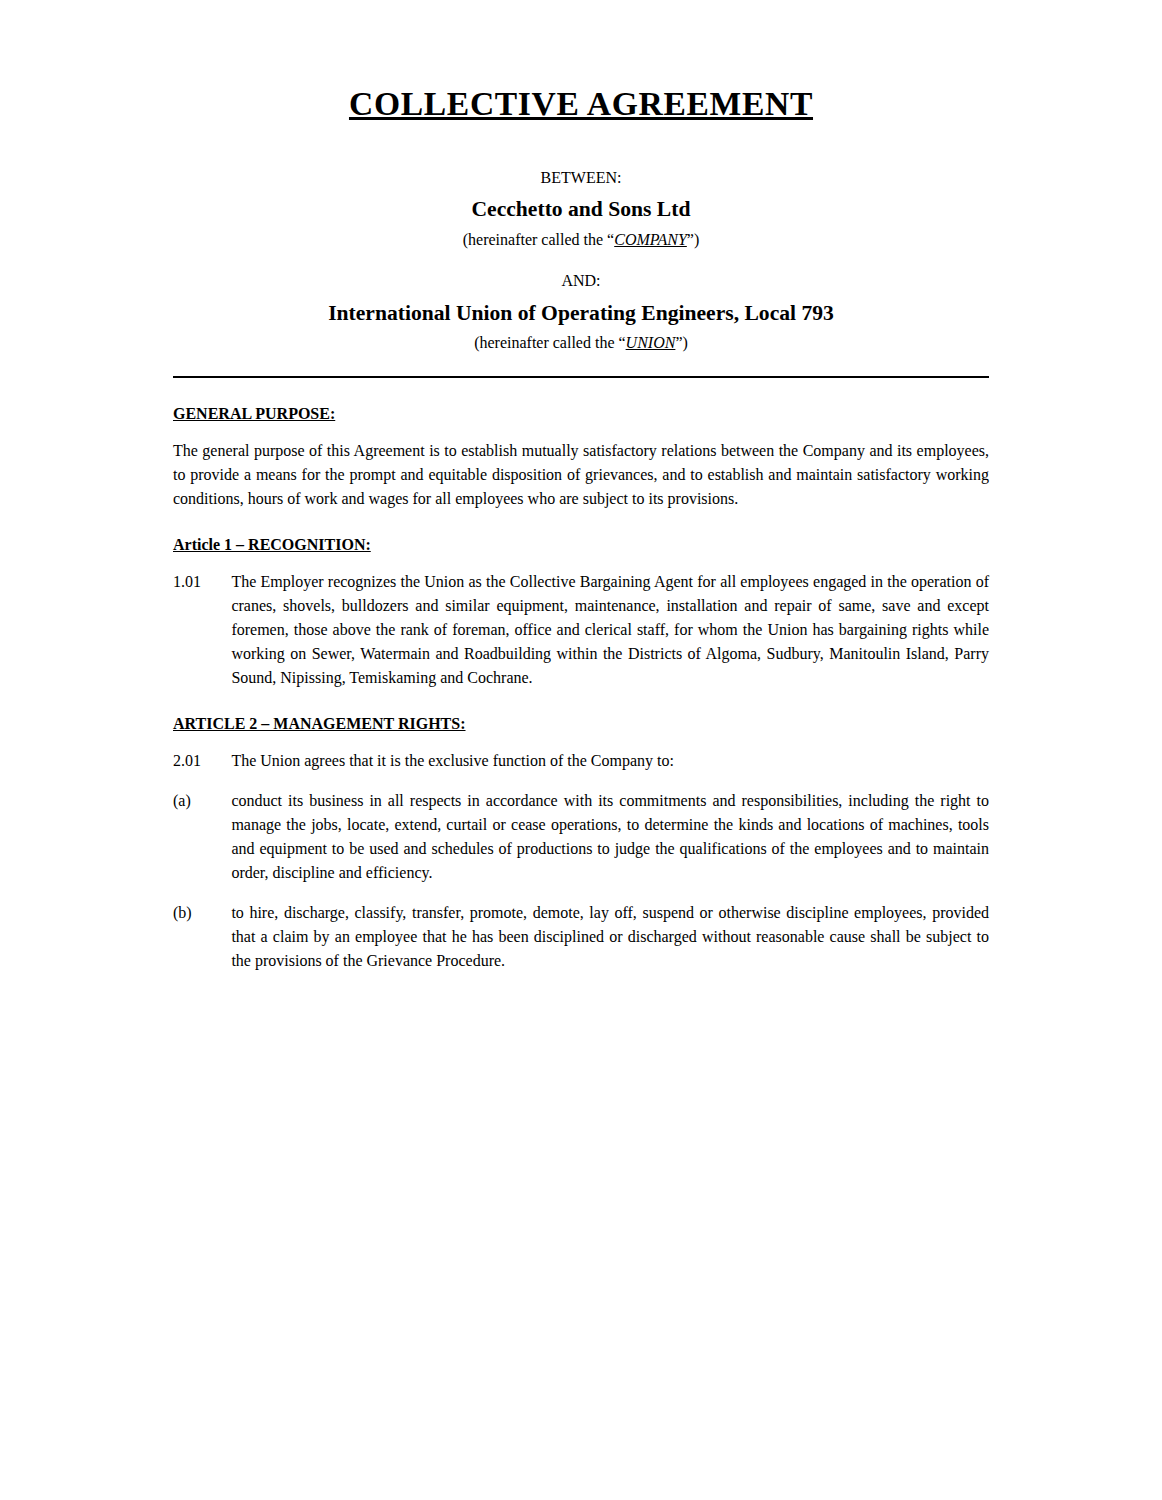COLLECTIVE AGREEMENT
BETWEEN:
Cecchetto and Sons Ltd
(hereinafter called the “COMPANY”)
AND:
International Union of Operating Engineers, Local 793
(hereinafter called the “UNION”)
GENERAL PURPOSE:
The general purpose of this Agreement is to establish mutually satisfactory relations between the Company and its employees, to provide a means for the prompt and equitable disposition of grievances, and to establish and maintain satisfactory working conditions, hours of work and wages for all employees who are subject to its provisions.
Article 1 – RECOGNITION:
1.01
The Employer recognizes the Union as the Collective Bargaining Agent for all employees engaged in the operation of cranes, shovels, bulldozers and similar equipment, maintenance, installation and repair of same, save and except foremen, those above the rank of foreman, office and clerical staff, for whom the Union has bargaining rights while working on Sewer, Watermain and Roadbuilding within the Districts of Algoma, Sudbury, Manitoulin Island, Parry Sound, Nipissing, Temiskaming and Cochrane.
ARTICLE 2 – MANAGEMENT RIGHTS:
2.01
The Union agrees that it is the exclusive function of the Company to:
(a)
conduct its business in all respects in accordance with its commitments and responsibilities, including the right to manage the jobs, locate, extend, curtail or cease operations, to determine the kinds and locations of machines, tools and equipment to be used and schedules of productions to judge the qualifications of the employees and to maintain order, discipline and efficiency.
(b)
to hire, discharge, classify, transfer, promote, demote, lay off, suspend or otherwise discipline employees, provided that a claim by an employee that he has been disciplined or discharged without reasonable cause shall be subject to the provisions of the Grievance Procedure.